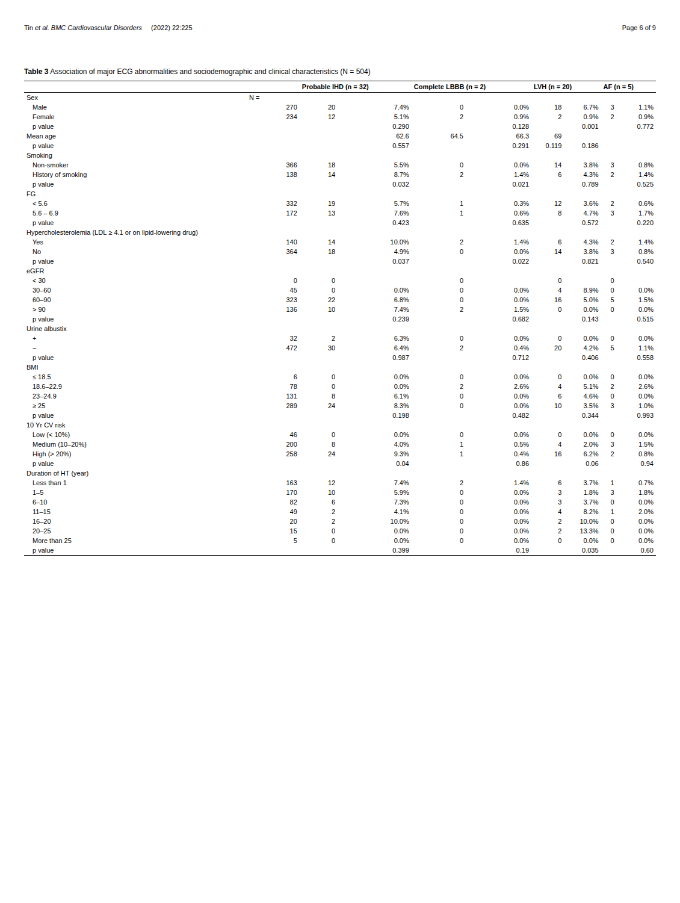Tin et al. BMC Cardiovascular Disorders (2022) 22:225
Page 6 of 9
Table 3 Association of major ECG abnormalities and sociodemographic and clinical characteristics (N = 504)
| | | Probable IHD (n = 32) | Complete LBBB (n = 2) | LVH (n = 20) | AF (n = 5) |
| --- | --- | --- | --- | --- | --- |
| Sex | N = | | | | | | | | |
| Male | 270 | 20 | 7.4% | 0 | 0.0% | 18 | 6.7% | 3 | 1.1% |
| Female | 234 | 12 | 5.1% | 2 | 0.9% | 2 | 0.9% | 2 | 0.9% |
| p value | | | 0.290 | | 0.128 | | 0.001 | | 0.772 |
| Mean age | | | 62.6 | 64.5 | 66.3 | 69 | | | |
| p value | | | 0.557 | | 0.291 | 0.119 | 0.186 | | |
| Smoking | | | | | | | | | |
| Non-smoker | 366 | 18 | 5.5% | 0 | 0.0% | 14 | 3.8% | 3 | 0.8% |
| History of smoking | 138 | 14 | 8.7% | 2 | 1.4% | 6 | 4.3% | 2 | 1.4% |
| p value | | | 0.032 | | 0.021 | | 0.789 | | 0.525 |
| FG | | | | | | | | | |
| < 5.6 | 332 | 19 | 5.7% | 1 | 0.3% | 12 | 3.6% | 2 | 0.6% |
| 5.6 – 6.9 | 172 | 13 | 7.6% | 1 | 0.6% | 8 | 4.7% | 3 | 1.7% |
| p value | | | 0.423 | | 0.635 | | 0.572 | | 0.220 |
| Hypercholesterolemia (LDL ≥ 4.1 or on lipid-lowering drug) | | | | | | | | |
| Yes | 140 | 14 | 10.0% | 2 | 1.4% | 6 | 4.3% | 2 | 1.4% |
| No | 364 | 18 | 4.9% | 0 | 0.0% | 14 | 3.8% | 3 | 0.8% |
| p value | | | 0.037 | | 0.022 | | 0.821 | | 0.540 |
| eGFR | | | | | | | | | |
| < 30 | 0 | 0 | | 0 | | 0 | | 0 | |
| 30–60 | 45 | 0 | 0.0% | 0 | 0.0% | 4 | 8.9% | 0 | 0.0% |
| 60–90 | 323 | 22 | 6.8% | 0 | 0.0% | 16 | 5.0% | 5 | 1.5% |
| > 90 | 136 | 10 | 7.4% | 2 | 1.5% | 0 | 0.0% | 0 | 0.0% |
| p value | | | 0.239 | | 0.682 | | 0.143 | | 0.515 |
| Urine albustix | | | | | | | | | |
| + | 32 | 2 | 6.3% | 0 | 0.0% | 0 | 0.0% | 0 | 0.0% |
| − | 472 | 30 | 6.4% | 2 | 0.4% | 20 | 4.2% | 5 | 1.1% |
| p value | | | 0.987 | | 0.712 | | 0.406 | | 0.558 |
| BMI | | | | | | | | | |
| ≤ 18.5 | 6 | 0 | 0.0% | 0 | 0.0% | 0 | 0.0% | 0 | 0.0% |
| 18.6–22.9 | 78 | 0 | 0.0% | 2 | 2.6% | 4 | 5.1% | 2 | 2.6% |
| 23–24.9 | 131 | 8 | 6.1% | 0 | 0.0% | 6 | 4.6% | 0 | 0.0% |
| ≥ 25 | 289 | 24 | 8.3% | 0 | 0.0% | 10 | 3.5% | 3 | 1.0% |
| p value | | | 0.198 | | 0.482 | | 0.344 | | 0.993 |
| 10 Yr CV risk | | | | | | | | | |
| Low (< 10%) | 46 | 0 | 0.0% | 0 | 0.0% | 0 | 0.0% | 0 | 0.0% |
| Medium (10–20%) | 200 | 8 | 4.0% | 1 | 0.5% | 4 | 2.0% | 3 | 1.5% |
| High (> 20%) | 258 | 24 | 9.3% | 1 | 0.4% | 16 | 6.2% | 2 | 0.8% |
| p value | | | 0.04 | | 0.86 | | 0.06 | | 0.94 |
| Duration of HT (year) | | | | | | | | | |
| Less than 1 | 163 | 12 | 7.4% | 2 | 1.4% | 6 | 3.7% | 1 | 0.7% |
| 1–5 | 170 | 10 | 5.9% | 0 | 0.0% | 3 | 1.8% | 3 | 1.8% |
| 6–10 | 82 | 6 | 7.3% | 0 | 0.0% | 3 | 3.7% | 0 | 0.0% |
| 11–15 | 49 | 2 | 4.1% | 0 | 0.0% | 4 | 8.2% | 1 | 2.0% |
| 16–20 | 20 | 2 | 10.0% | 0 | 0.0% | 2 | 10.0% | 0 | 0.0% |
| 20–25 | 15 | 0 | 0.0% | 0 | 0.0% | 2 | 13.3% | 0 | 0.0% |
| More than 25 | 5 | 0 | 0.0% | 0 | 0.0% | 0 | 0.0% | 0 | 0.0% |
| p value | | | 0.399 | | 0.19 | | 0.035 | | 0.60 |